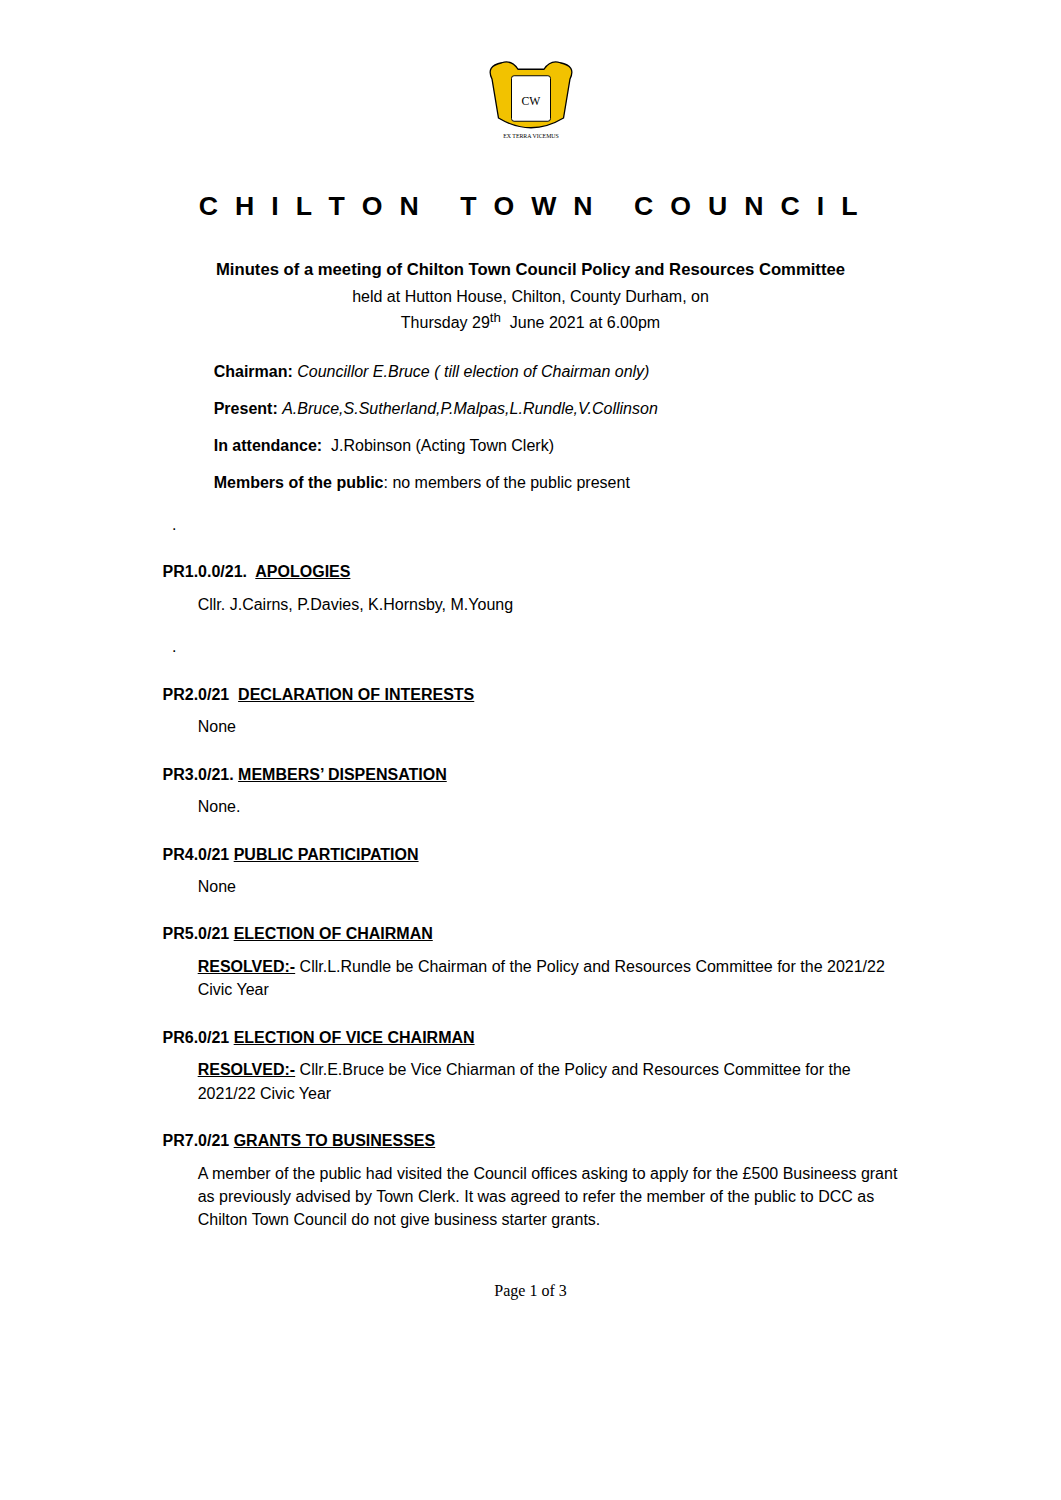C H I L T O N T O W N C O U N C I L
Minutes of a meeting of Chilton Town Council Policy and Resources Committee
held at Hutton House, Chilton, County Durham, on
Thursday 29th June 2021 at 6.00pm
Chairman: Councillor E.Bruce ( till election of Chairman only)
Present: A.Bruce,S.Sutherland,P.Malpas,L.Rundle,V.Collinson
In attendance: J.Robinson (Acting Town Clerk)
Members of the public: no members of the public present
.
PR1.0.0/21. APOLOGIES
Cllr. J.Cairns, P.Davies, K.Hornsby, M.Young
.
PR2.0/21 DECLARATION OF INTERESTS
None
PR3.0/21. MEMBERS’ DISPENSATION
None.
PR4.0/21 PUBLIC PARTICIPATION
None
PR5.0/21 ELECTION OF CHAIRMAN
RESOLVED:- Cllr.L.Rundle be Chairman of the Policy and Resources Committee for the 2021/22 Civic Year
PR6.0/21 ELECTION OF VICE CHAIRMAN
RESOLVED:- Cllr.E.Bruce be Vice Chiarman of the Policy and Resources Committee for the 2021/22 Civic Year
PR7.0/21 GRANTS TO BUSINESSES
A member of the public had visited the Council offices asking to apply for the £500 Busineess grant as previously advised by Town Clerk. It was agreed to refer the member of the public to DCC as Chilton Town Council do not give business starter grants.
Page 1 of 3